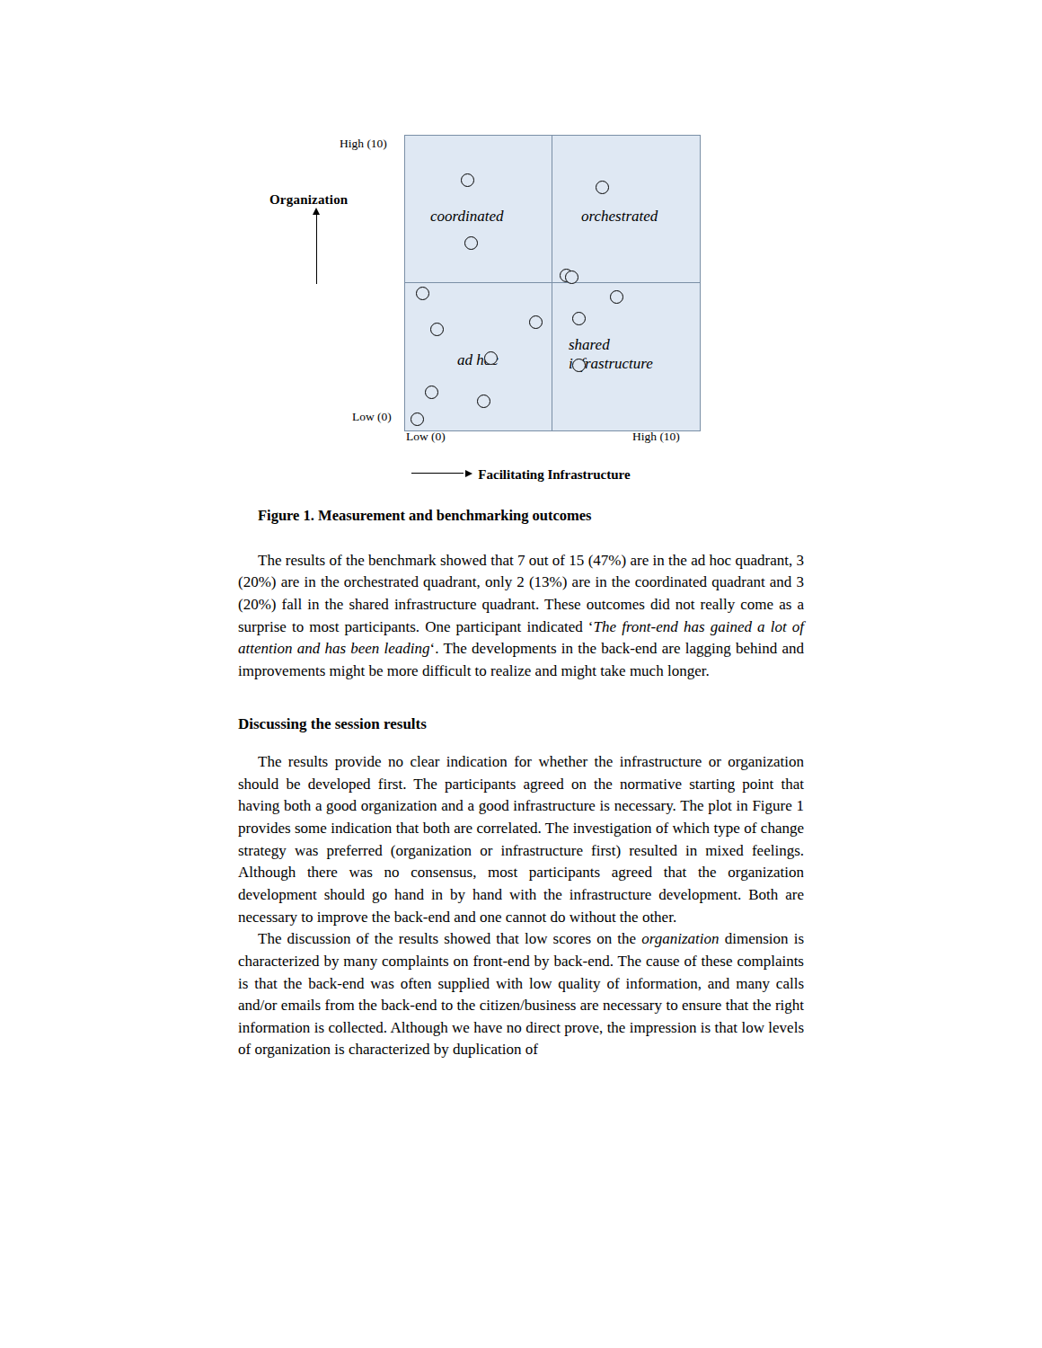Organization
High (10)
Low (0)
coordinated
orchestrated
ad hoc
shared
infrastructure
Low (0)
High (10)
Facilitating Infrastructure
Figure 1. Measurement and benchmarking outcomes
The results of the benchmark showed that 7 out of 15 (47%) are in the ad hoc quadrant, 3 (20%) are in the orchestrated quadrant, only 2 (13%) are in the coordinated quadrant and 3 (20%) fall in the shared infrastructure quadrant. These outcomes did not really come as a surprise to most participants. One participant indicated ‘The front-end has gained a lot of attention and has been leading‘. The developments in the back-end are lagging behind and improvements might be more difficult to realize and might take much longer.
Discussing the session results
The results provide no clear indication for whether the infrastructure or organization should be developed first. The participants agreed on the normative starting point that having both a good organization and a good infrastructure is necessary. The plot in Figure 1 provides some indication that both are correlated. The investigation of which type of change strategy was preferred (organization or infrastructure first) resulted in mixed feelings. Although there was no consensus, most participants agreed that the organization development should go hand in by hand with the infrastructure development. Both are necessary to improve the back-end and one cannot do without the other.
The discussion of the results showed that low scores on the organization dimension is characterized by many complaints on front-end by back-end. The cause of these complaints is that the back-end was often supplied with low quality of information, and many calls and/or emails from the back-end to the citizen/business are necessary to ensure that the right information is collected. Although we have no direct prove, the impression is that low levels of organization is characterized by duplication of